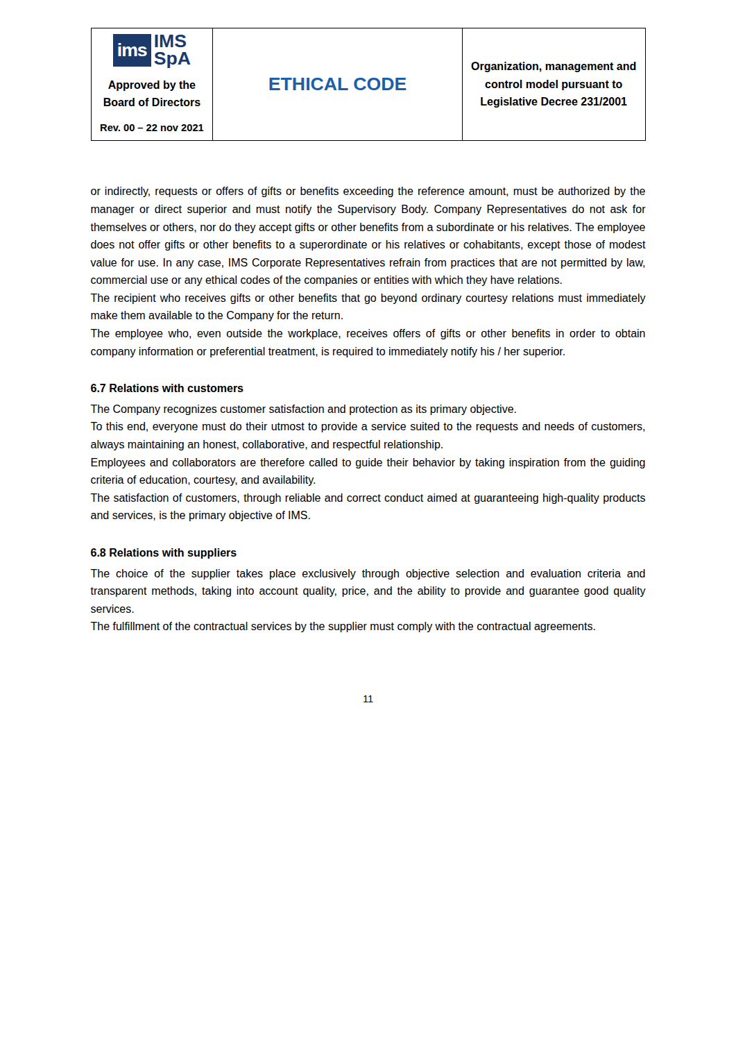| ims IMS SpA | ETHICAL CODE | Organization, management and control model pursuant to Legislative Decree 231/2001 |
| Approved by the Board of Directors |
| Rev. 00 – 22 nov 2021 |
or indirectly, requests or offers of gifts or benefits exceeding the reference amount, must be authorized by the manager or direct superior and must notify the Supervisory Body. Company Representatives do not ask for themselves or others, nor do they accept gifts or other benefits from a subordinate or his relatives. The employee does not offer gifts or other benefits to a superordinate or his relatives or cohabitants, except those of modest value for use. In any case, IMS Corporate Representatives refrain from practices that are not permitted by law, commercial use or any ethical codes of the companies or entities with which they have relations.
The recipient who receives gifts or other benefits that go beyond ordinary courtesy relations must immediately make them available to the Company for the return.
The employee who, even outside the workplace, receives offers of gifts or other benefits in order to obtain company information or preferential treatment, is required to immediately notify his / her superior.
6.7 Relations with customers
The Company recognizes customer satisfaction and protection as its primary objective.
To this end, everyone must do their utmost to provide a service suited to the requests and needs of customers, always maintaining an honest, collaborative, and respectful relationship.
Employees and collaborators are therefore called to guide their behavior by taking inspiration from the guiding criteria of education, courtesy, and availability.
The satisfaction of customers, through reliable and correct conduct aimed at guaranteeing high-quality products and services, is the primary objective of IMS.
6.8 Relations with suppliers
The choice of the supplier takes place exclusively through objective selection and evaluation criteria and transparent methods, taking into account quality, price, and the ability to provide and guarantee good quality services.
The fulfillment of the contractual services by the supplier must comply with the contractual agreements.
11